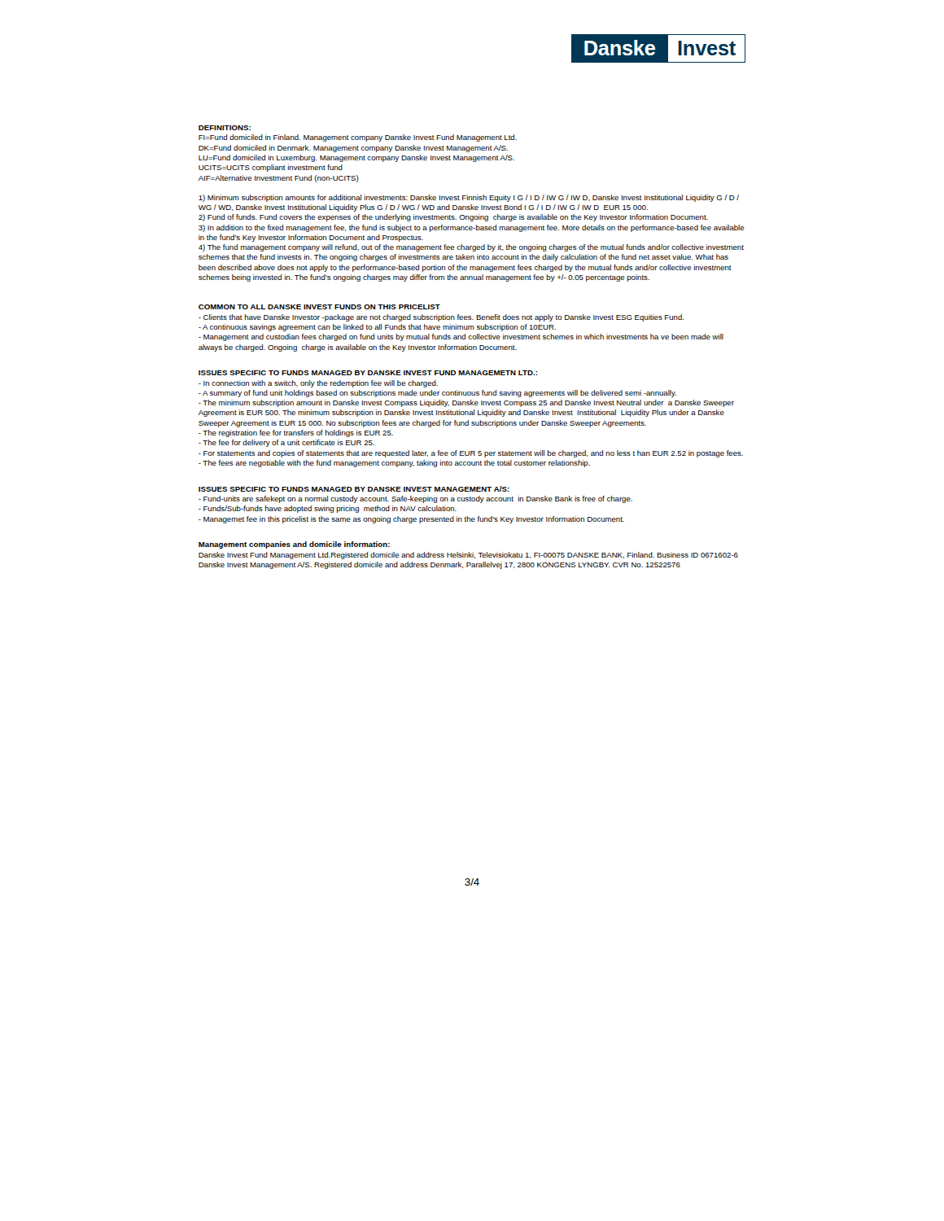Danske
Invest
DEFINITIONS:
FI=Fund domiciled in Finland. Management company Danske Invest Fund Management Ltd.
DK=Fund domiciled in Denmark. Management company Danske Invest Management A/S.
LU=Fund domiciled in Luxemburg. Management company Danske Invest Management A/S.
UCITS=UCITS compliant investment fund
AIF=Alternative Investment Fund (non-UCITS)
1) Minimum subscription amounts for additional investments: Danske Invest Finnish Equity I G / I D / IW G / IW D, Danske Invest Institutional Liquidity G / D / WG / WD, Danske Invest Institutional Liquidity Plus G / D / WG / WD and Danske Invest Bond I G / I D / IW G / IW D EUR 15 000.
2) Fund of funds. Fund covers the expenses of the underlying investments. Ongoing charge is available on the Key Investor Information Document.
3) In addition to the fixed management fee, the fund is subject to a performance-based management fee. More details on the performance-based fee available in the fund's Key Investor Information Document and Prospectus.
4) The fund management company will refund, out of the management fee charged by it, the ongoing charges of the mutual funds and/or collective investment schemes that the fund invests in. The ongoing charges of investments are taken into account in the daily calculation of the fund net asset value. What has been described above does not apply to the performance-based portion of the management fees charged by the mutual funds and/or collective investment schemes being invested in. The fund’s ongoing charges may differ from the annual management fee by +/- 0.05 percentage points.
COMMON TO ALL DANSKE INVEST FUNDS ON THIS PRICELIST
- Clients that have Danske Investor -package are not charged subscription fees. Benefit does not apply to Danske Invest ESG Equities Fund.
- A continuous savings agreement can be linked to all Funds that have minimum subscription of 10EUR.
- Management and custodian fees charged on fund units by mutual funds and collective investment schemes in which investments ha ve been made will always be charged. Ongoing charge is available on the Key Investor Information Document.
ISSUES SPECIFIC TO FUNDS MANAGED BY DANSKE INVEST FUND MANAGEMETN LTD.:
- In connection with a switch, only the redemption fee will be charged.
- A summary of fund unit holdings based on subscriptions made under continuous fund saving agreements will be delivered semi -annually.
- The minimum subscription amount in Danske Invest Compass Liquidity, Danske Invest Compass 25 and Danske Invest Neutral under a Danske Sweeper Agreement is EUR 500. The minimum subscription in Danske Invest Institutional Liquidity and Danske Invest Institutional Liquidity Plus under a Danske Sweeper Agreement is EUR 15 000. No subscription fees are charged for fund subscriptions under Danske Sweeper Agreements.
- The registration fee for transfers of holdings is EUR 25.
- The fee for delivery of a unit certificate is EUR 25.
- For statements and copies of statements that are requested later, a fee of EUR 5 per statement will be charged, and no less t han EUR 2.52 in postage fees.
- The fees are negotiable with the fund management company, taking into account the total customer relationship.
ISSUES SPECIFIC TO FUNDS MANAGED BY DANSKE INVEST MANAGEMENT A/S:
- Fund-units are safekept on a normal custody account. Safe-keeping on a custody account in Danske Bank is free of charge.
- Funds/Sub-funds have adopted swing pricing method in NAV calculation.
- Managemet fee in this pricelist is the same as ongoing charge presented in the fund's Key Investor Information Document.
Management companies and domicile information:
Danske Invest Fund Management Ltd.Registered domicile and address Helsinki, Televisiokatu 1, FI-00075 DANSKE BANK, Finland. Business ID 0671602-6
Danske Invest Management A/S. Registered domicile and address Denmark, Parallelvej 17, 2800 KONGENS LYNGBY. CVR No. 12522576
3/4